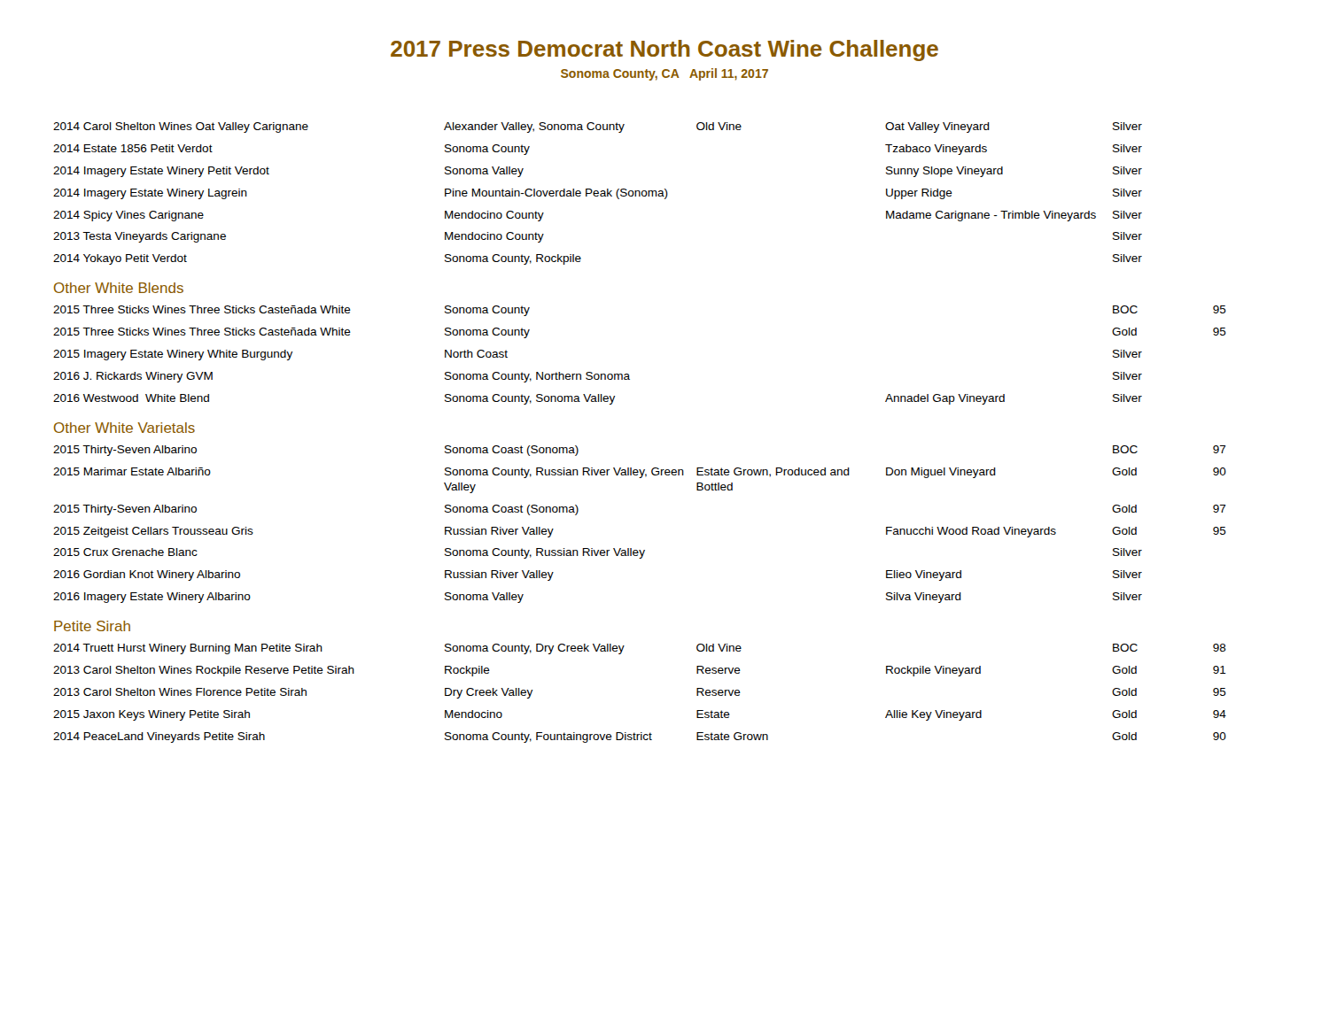2017 Press Democrat North Coast Wine Challenge
Sonoma County, CA April 11, 2017
| 2014 Carol Shelton Wines Oat Valley Carignane | Alexander Valley, Sonoma County | Old Vine | Oat Valley Vineyard | Silver | |
| 2014 Estate 1856 Petit Verdot | Sonoma County | | Tzabaco Vineyards | Silver | |
| 2014 Imagery Estate Winery Petit Verdot | Sonoma Valley | | Sunny Slope Vineyard | Silver | |
| 2014 Imagery Estate Winery Lagrein | Pine Mountain-Cloverdale Peak (Sonoma) | | Upper Ridge | Silver | |
| 2014 Spicy Vines Carignane | Mendocino County | | Madame Carignane - Trimble Vineyards | Silver | |
| 2013 Testa Vineyards Carignane | Mendocino County | | | Silver | |
| 2014 Yokayo Petit Verdot | Sonoma County, Rockpile | | | Silver | |
| Other White Blends |
| 2015 Three Sticks Wines Three Sticks Casteñada White | Sonoma County | | | BOC | 95 |
| 2015 Three Sticks Wines Three Sticks Casteñada White | Sonoma County | | | Gold | 95 |
| 2015 Imagery Estate Winery White Burgundy | North Coast | | | Silver | |
| 2016 J. Rickards Winery GVM | Sonoma County, Northern Sonoma | | | Silver | |
| 2016 Westwood White Blend | Sonoma County, Sonoma Valley | | Annadel Gap Vineyard | Silver | |
| Other White Varietals |
| 2015 Thirty-Seven Albarino | Sonoma Coast (Sonoma) | | | BOC | 97 |
| 2015 Marimar Estate Albariño | Sonoma County, Russian River Valley, Green Valley | Estate Grown, Produced and Bottled | Don Miguel Vineyard | Gold | 90 |
| 2015 Thirty-Seven Albarino | Sonoma Coast (Sonoma) | | | Gold | 97 |
| 2015 Zeitgeist Cellars Trousseau Gris | Russian River Valley | | Fanucchi Wood Road Vineyards | Gold | 95 |
| 2015 Crux Grenache Blanc | Sonoma County, Russian River Valley | | | Silver | |
| 2016 Gordian Knot Winery Albarino | Russian River Valley | | Elieo Vineyard | Silver | |
| 2016 Imagery Estate Winery Albarino | Sonoma Valley | | Silva Vineyard | Silver | |
| Petite Sirah |
| 2014 Truett Hurst Winery Burning Man Petite Sirah | Sonoma County, Dry Creek Valley | Old Vine | | BOC | 98 |
| 2013 Carol Shelton Wines Rockpile Reserve Petite Sirah | Rockpile | Reserve | Rockpile Vineyard | Gold | 91 |
| 2013 Carol Shelton Wines Florence Petite Sirah | Dry Creek Valley | Reserve | | Gold | 95 |
| 2015 Jaxon Keys Winery Petite Sirah | Mendocino | Estate | Allie Key Vineyard | Gold | 94 |
| 2014 PeaceLand Vineyards Petite Sirah | Sonoma County, Fountaingrove District | Estate Grown | | Gold | 90 |